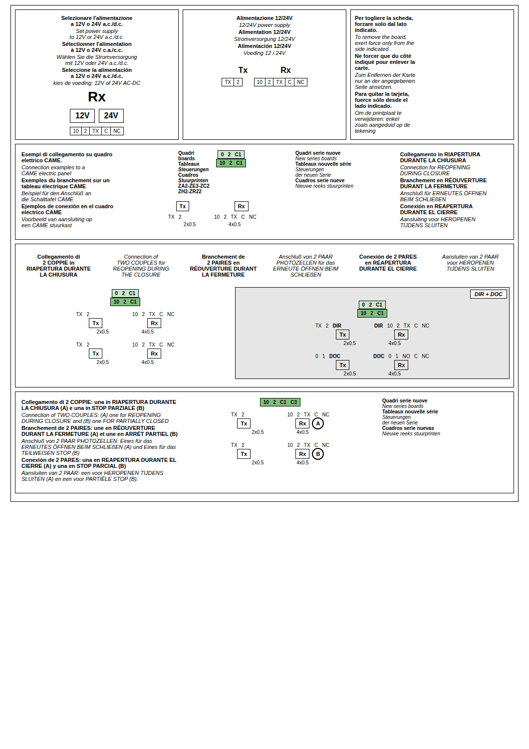Selezionare l'alimentazione
a 12V o 24V a.c./d.c.
Set power supply
to 12V or 24V a.c./d.c.
Sélectionner l'alimentation
à 12V o 24V c.a./c.c.
Wählen Sie die Stromversorgung
mit 12V oder 24V a.c./d.c.
Seleccione la alimentación
a 12V o 24V a.c./d.c.
kies de voeding: 12V of 24V AC-DC
Rx
12V 24V
| 10 | 2 | TX | C | NC |
Alimentazione 12/24V
12/24V power supply
Alimentation 12/24V
Stromversorgung 12/24V
Alimentación 12/24V
Voeding 12 / 24V
Tx Rx
| TX | 2 |
| 10 | 2 | TX | C | NC |
Per togliere la scheda,
forzare solo dal lato
indicato.
To remove the board,
exert force only from the
side indicated.
Ne forcer que du côté
indiqué pour enlever la
carte.
Zum Entfernen der Karte
nur an der angegebenen
Seite ansetzen.
Para quitar la tarjeta,
fuerce sólo desde el
lado indicado.
Om de printplaat te
verwijderen: enkel
zoals aangeduid op de
tekening
Esempi di collegamento su quadro
elettrico CAME.
Connection examples to a
CAME electric panel
Exemples du branchement sur un
tableau électrique CAME
Beispiel für den Anschlüß an
die Schalttafel CAME
Ejemplos de conexión en el cuadro
eléctrico CAME
Voorbeeld van aansluiting op
een CAME stuurkast
Quadri
boards
Tableaux
Steuerungen
Cuadros
Stuurprinten
ZA2-ZE3-ZC2
ZH2-ZR22
0 2 C1
10 2 C1
Tx Rx
TX 2 10 2 TX C NC
2x0.5 4x0.5
Quadri serie nuove
New series boards
Tableaux nouvelle série
Steuerungen
der neuen Serie
Cuadros serie nueve
Nieuwe reeks stuurprinten
Collegamento in RIAPERTURA
DURANTE LA CHIUSURA
Connection for REOPENING
DURING CLOSURE
Branchement en RÉOUVERTURE
DURANT LA FERMETURE
Anschluß für ERNEUTES ÖFFNEN
BEIM SCHLIEßEN
Conexión en REAPERTURA
DURANTE EL CIERRE
Aansluiting voor HEROPENEN
TIJDENS SLUITEN
Collegamento di
2 COPPIE in
RIAPERTURA DURANTE
LA CHIUSURA
Connection of
TWO COUPLES for
REOPENING DURING
THE CLOSURE
Branchement de
2 PAIRES en
RÉOUVERTURE DURANT
LA FERMETURE
Anschluß von 2 PAAR
PHOTOZELLEN für das
ERNEUTE ÖFFNEN BEIM
SCHLIEßEN
Conexión de 2 PARES
en REAPERTURA
DURANTE EL CIERRE
Aansluiten van 2 PAAR
voor HEROPENEN
TIJDENS SLUITEN
0 2 C1
10 2 C1
TX 2 10 2 TX C NC
Tx Rx
2x0.5 4x0.5
TX 2 10 2 TX C NC
Tx Rx
2x0.5 4x0.5
DIR + DOC
0 2 C1
10 2 C1
TX 2 DIR DIR 10 2 TX C NC
Tx Rx
2x0.5 4x0.5
0 1 DOC DOC 0 1 NO C NC
Tx Rx
2x0.5 4x0.5
Collegamento di 2 COPPIE: una in RIAPERTURA DURANTE
LA CHIUSURA (A) e una in STOP PARZIALE (B)
Connection of TWO COUPLES: (A) one for REOPENING
DURING CLOSURE and (B) one FOR PARTIALLY CLOSED
Branchement de 2 PAIRES: une en RÉOUVERTURE
DURANT LA FERMETURE (A) et une en ARRÉT PARTIEL (B)
Anschluß von 2 PAAR PHOTOZELLEN: Eines für das
ERNEUTES ÖFFNEN BEIM SCHLIEßEN (A) und Eines für das
TEILWEISEN STOP (B)
Conexión de 2 PARES: una en REAPERTURA DURANTE EL
CIERRE (A) y una en STOP PARCIAL (B)
Aansluiten van 2 PAAR: een voor HEROPENEN TIJDENS
SLUITEN (A) en een voor PARTIËLE STOP (B).
10 2 C1 C3
TX 2 10 2 TX C NC
Tx Rx A
2x0.5 4x0.5
TX 2 10 2 TX C NC
Tx Rx B
2x0.5 4x0.5
Quadri serie nuove
New series boards
Tableaux nouvelle série
Steuerungen
der neuen Serie
Cuadros serie nuevas
Nieuwe reeks stuurprinten